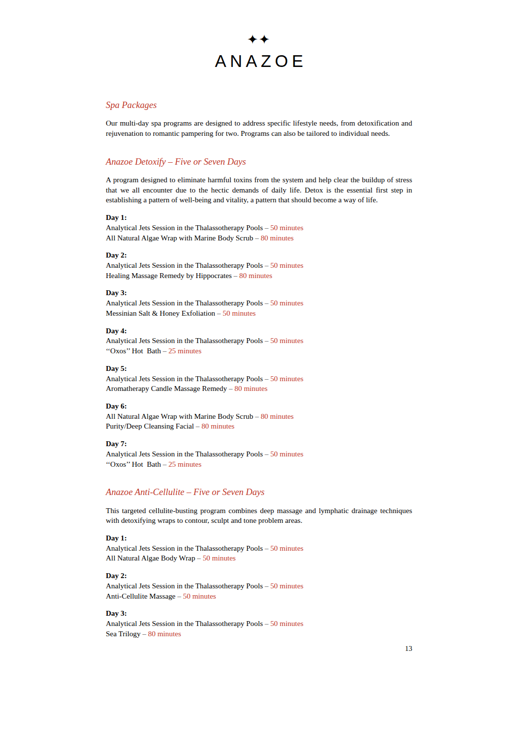✦✦
ANAZOE
Spa Packages
Our multi-day spa programs are designed to address specific lifestyle needs, from detoxification and rejuvenation to romantic pampering for two. Programs can also be tailored to individual needs.
Anazoe Detoxify – Five or Seven Days
A program designed to eliminate harmful toxins from the system and help clear the buildup of stress that we all encounter due to the hectic demands of daily life. Detox is the essential first step in establishing a pattern of well-being and vitality, a pattern that should become a way of life.
Day 1: Analytical Jets Session in the Thalassotherapy Pools – 50 minutes All Natural Algae Wrap with Marine Body Scrub – 80 minutes
Day 2: Analytical Jets Session in the Thalassotherapy Pools – 50 minutes Healing Massage Remedy by Hippocrates – 80 minutes
Day 3: Analytical Jets Session in the Thalassotherapy Pools – 50 minutes Messinian Salt & Honey Exfoliation – 50 minutes
Day 4: Analytical Jets Session in the Thalassotherapy Pools – 50 minutes ‘‘Oxos’’ Hot Bath – 25 minutes
Day 5: Analytical Jets Session in the Thalassotherapy Pools – 50 minutes Aromatherapy Candle Massage Remedy – 80 minutes
Day 6: All Natural Algae Wrap with Marine Body Scrub – 80 minutes Purity/Deep Cleansing Facial – 80 minutes
Day 7: Analytical Jets Session in the Thalassotherapy Pools – 50 minutes ‘‘Oxos’’ Hot Bath – 25 minutes
Anazoe Anti-Cellulite – Five or Seven Days
This targeted cellulite-busting program combines deep massage and lymphatic drainage techniques with detoxifying wraps to contour, sculpt and tone problem areas.
Day 1: Analytical Jets Session in the Thalassotherapy Pools – 50 minutes All Natural Algae Body Wrap – 50 minutes
Day 2: Analytical Jets Session in the Thalassotherapy Pools – 50 minutes Anti-Cellulite Massage – 50 minutes
Day 3: Analytical Jets Session in the Thalassotherapy Pools – 50 minutes Sea Trilogy – 80 minutes
13